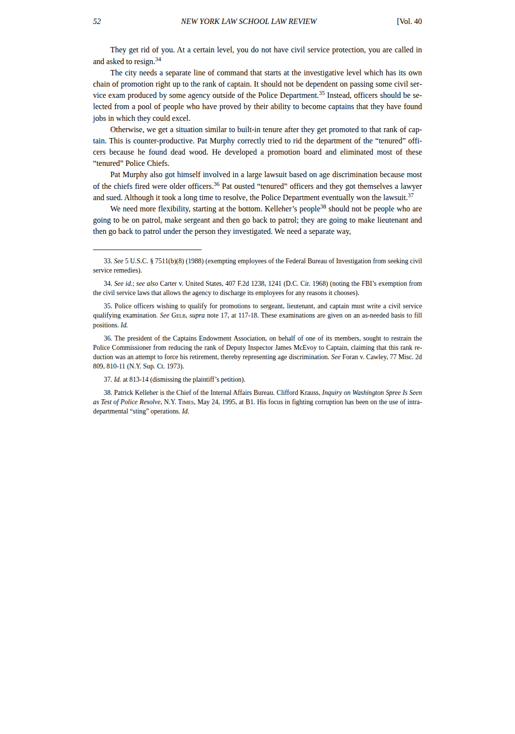52 NEW YORK LAW SCHOOL LAW REVIEW [Vol. 40
They get rid of you. At a certain level, you do not have civil service protection, you are called in and asked to resign.34
The city needs a separate line of command that starts at the investigative level which has its own chain of promotion right up to the rank of captain. It should not be dependent on passing some civil service exam produced by some agency outside of the Police Department.35 Instead, officers should be selected from a pool of people who have proved by their ability to become captains that they have found jobs in which they could excel.
Otherwise, we get a situation similar to built-in tenure after they get promoted to that rank of captain. This is counter-productive. Pat Murphy correctly tried to rid the department of the “tenured” officers because he found dead wood. He developed a promotion board and eliminated most of these “tenured” Police Chiefs.
Pat Murphy also got himself involved in a large lawsuit based on age discrimination because most of the chiefs fired were older officers.36 Pat ousted “tenured” officers and they got themselves a lawyer and sued. Although it took a long time to resolve, the Police Department eventually won the lawsuit.37
We need more flexibility, starting at the bottom. Kelleher’s people38 should not be people who are going to be on patrol, make sergeant and then go back to patrol; they are going to make lieutenant and then go back to patrol under the person they investigated. We need a separate way,
33. See 5 U.S.C. § 7511(b)(8) (1988) (exempting employees of the Federal Bureau of Investigation from seeking civil service remedies).
34. See id.; see also Carter v. United States, 407 F.2d 1238, 1241 (D.C. Cir. 1968) (noting the FBI’s exemption from the civil service laws that allows the agency to discharge its employees for any reasons it chooses).
35. Police officers wishing to qualify for promotions to sergeant, lieutenant, and captain must write a civil service qualifying examination. See Gelb, supra note 17, at 117-18. These examinations are given on an as-needed basis to fill positions. Id.
36. The president of the Captains Endowment Association, on behalf of one of its members, sought to restrain the Police Commissioner from reducing the rank of Deputy Inspector James McEvoy to Captain, claiming that this rank reduction was an attempt to force his retirement, thereby representing age discrimination. See Foran v. Cawley, 77 Misc. 2d 809, 810-11 (N.Y. Sup. Ct. 1973).
37. Id. at 813-14 (dismissing the plaintiff’s petition).
38. Patrick Kelleher is the Chief of the Internal Affairs Bureau. Clifford Krauss, Inquiry on Washington Spree Is Seen as Test of Police Resolve, N.Y. Times, May 24, 1995, at B1. His focus in fighting corruption has been on the use of intra-departmental “sting” operations. Id.